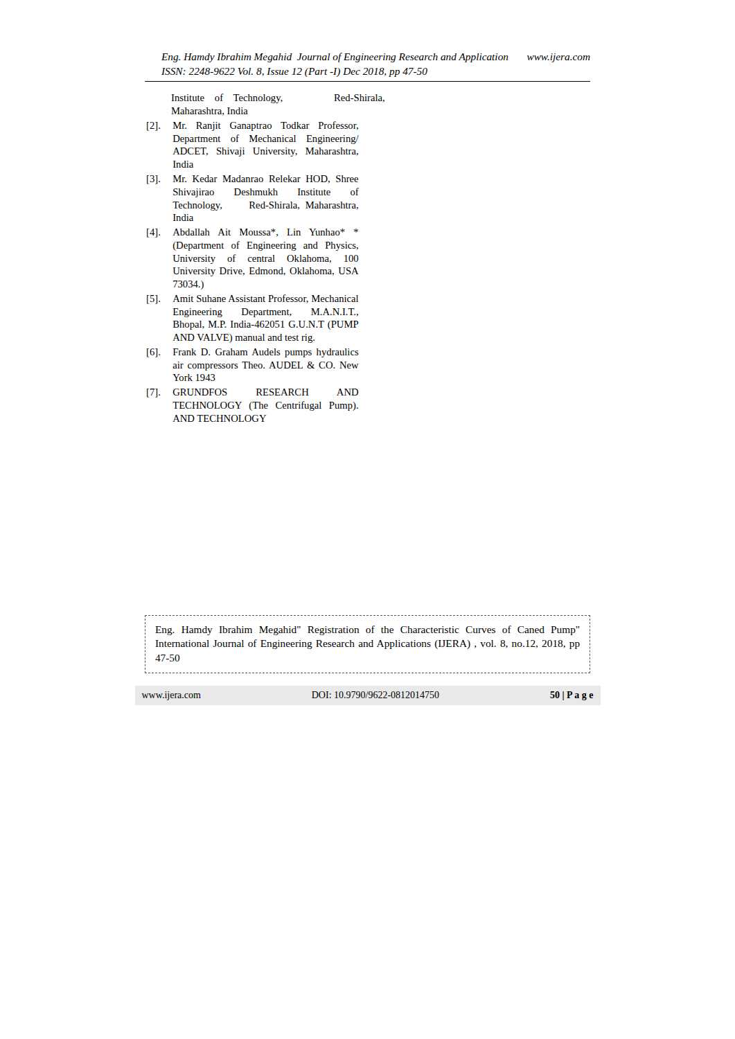Eng. Hamdy Ibrahim Megahid Journal of Engineering Research and Application www.ijera.com
ISSN: 2248-9622 Vol. 8, Issue 12 (Part -I) Dec 2018, pp 47-50
Institute of Technology, Red-Shirala, Maharashtra, India
[2]. Mr. Ranjit Ganaptrao Todkar Professor, Department of Mechanical Engineering/ ADCET, Shivaji University, Maharashtra, India
[3]. Mr. Kedar Madanrao Relekar HOD, Shree Shivajirao Deshmukh Institute of Technology, Red-Shirala, Maharashtra, India
[4]. Abdallah Ait Moussa*, Lin Yunhao* *(Department of Engineering and Physics, University of central Oklahoma, 100 University Drive, Edmond, Oklahoma, USA 73034.)
[5]. Amit Suhane Assistant Professor, Mechanical Engineering Department, M.A.N.I.T., Bhopal, M.P. India-462051 G.U.N.T (PUMP AND VALVE) manual and test rig.
[6]. Frank D. Graham Audels pumps hydraulics air compressors Theo. AUDEL & CO. New York 1943
[7]. GRUNDFOS RESEARCH AND TECHNOLOGY (The Centrifugal Pump). AND TECHNOLOGY
Eng. Hamdy Ibrahim Megahid" Registration of the Characteristic Curves of Caned Pump" International Journal of Engineering Research and Applications (IJERA) , vol. 8, no.12, 2018, pp 47-50
www.ijera.com DOI: 10.9790/9622-0812014750 50 | P a g e